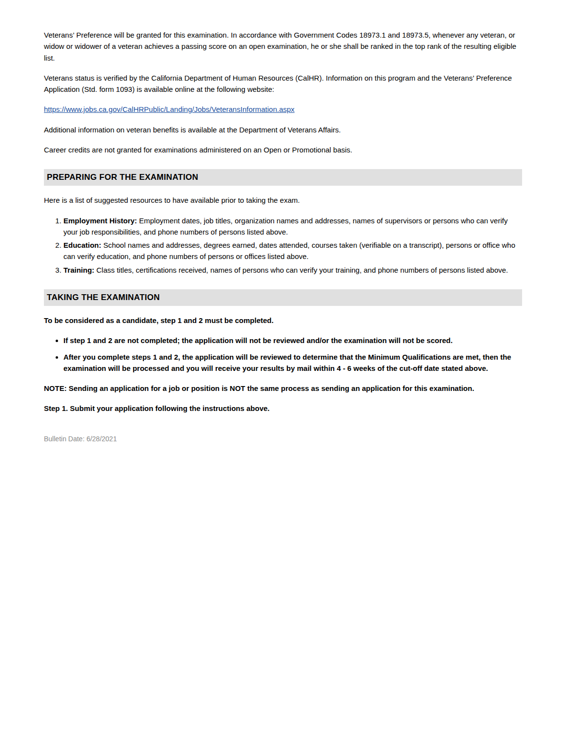Veterans’ Preference will be granted for this examination. In accordance with Government Codes 18973.1 and 18973.5, whenever any veteran, or widow or widower of a veteran achieves a passing score on an open examination, he or she shall be ranked in the top rank of the resulting eligible list.
Veterans status is verified by the California Department of Human Resources (CalHR). Information on this program and the Veterans’ Preference Application (Std. form 1093) is available online at the following website:
https://www.jobs.ca.gov/CalHRPublic/Landing/Jobs/VeteransInformation.aspx
Additional information on veteran benefits is available at the Department of Veterans Affairs.
Career credits are not granted for examinations administered on an Open or Promotional basis.
PREPARING FOR THE EXAMINATION
Here is a list of suggested resources to have available prior to taking the exam.
Employment History: Employment dates, job titles, organization names and addresses, names of supervisors or persons who can verify your job responsibilities, and phone numbers of persons listed above.
Education: School names and addresses, degrees earned, dates attended, courses taken (verifiable on a transcript), persons or office who can verify education, and phone numbers of persons or offices listed above.
Training: Class titles, certifications received, names of persons who can verify your training, and phone numbers of persons listed above.
TAKING THE EXAMINATION
To be considered as a candidate, step 1 and 2 must be completed.
If step 1 and 2 are not completed; the application will not be reviewed and/or the examination will not be scored.
After you complete steps 1 and 2, the application will be reviewed to determine that the Minimum Qualifications are met, then the examination will be processed and you will receive your results by mail within 4 - 6 weeks of the cut-off date stated above.
NOTE: Sending an application for a job or position is NOT the same process as sending an application for this examination.
Step 1. Submit your application following the instructions above.
Bulletin Date: 6/28/2021